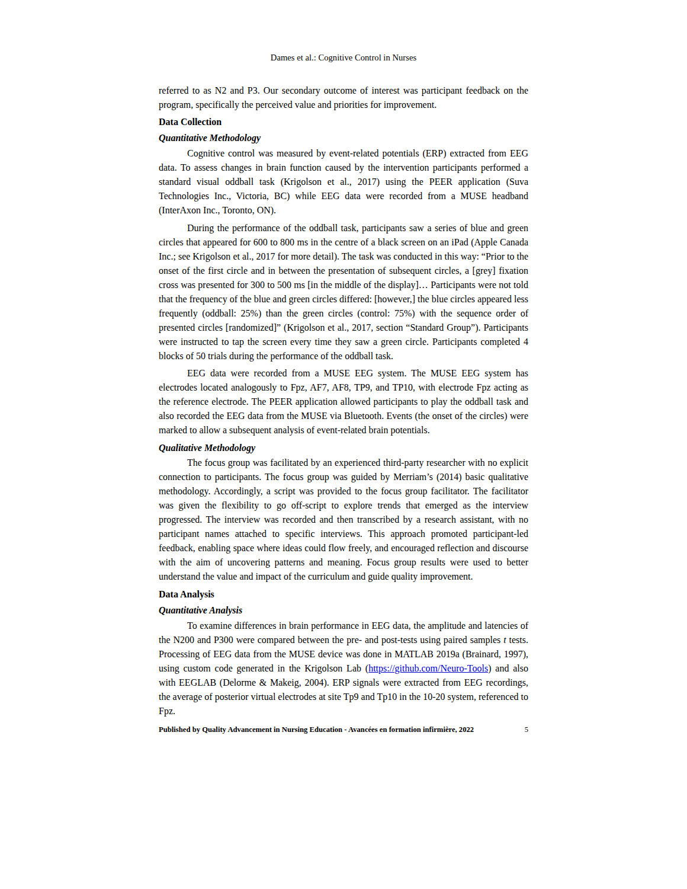Dames et al.: Cognitive Control in Nurses
referred to as N2 and P3. Our secondary outcome of interest was participant feedback on the program, specifically the perceived value and priorities for improvement.
Data Collection
Quantitative Methodology
Cognitive control was measured by event-related potentials (ERP) extracted from EEG data. To assess changes in brain function caused by the intervention participants performed a standard visual oddball task (Krigolson et al., 2017) using the PEER application (Suva Technologies Inc., Victoria, BC) while EEG data were recorded from a MUSE headband (InterAxon Inc., Toronto, ON).
During the performance of the oddball task, participants saw a series of blue and green circles that appeared for 600 to 800 ms in the centre of a black screen on an iPad (Apple Canada Inc.; see Krigolson et al., 2017 for more detail). The task was conducted in this way: “Prior to the onset of the first circle and in between the presentation of subsequent circles, a [grey] fixation cross was presented for 300 to 500 ms [in the middle of the display]… Participants were not told that the frequency of the blue and green circles differed: [however,] the blue circles appeared less frequently (oddball: 25%) than the green circles (control: 75%) with the sequence order of presented circles [randomized]” (Krigolson et al., 2017, section “Standard Group”). Participants were instructed to tap the screen every time they saw a green circle. Participants completed 4 blocks of 50 trials during the performance of the oddball task.
EEG data were recorded from a MUSE EEG system. The MUSE EEG system has electrodes located analogously to Fpz, AF7, AF8, TP9, and TP10, with electrode Fpz acting as the reference electrode. The PEER application allowed participants to play the oddball task and also recorded the EEG data from the MUSE via Bluetooth. Events (the onset of the circles) were marked to allow a subsequent analysis of event-related brain potentials.
Qualitative Methodology
The focus group was facilitated by an experienced third-party researcher with no explicit connection to participants. The focus group was guided by Merriam’s (2014) basic qualitative methodology. Accordingly, a script was provided to the focus group facilitator. The facilitator was given the flexibility to go off-script to explore trends that emerged as the interview progressed. The interview was recorded and then transcribed by a research assistant, with no participant names attached to specific interviews. This approach promoted participant-led feedback, enabling space where ideas could flow freely, and encouraged reflection and discourse with the aim of uncovering patterns and meaning. Focus group results were used to better understand the value and impact of the curriculum and guide quality improvement.
Data Analysis
Quantitative Analysis
To examine differences in brain performance in EEG data, the amplitude and latencies of the N200 and P300 were compared between the pre- and post-tests using paired samples t tests. Processing of EEG data from the MUSE device was done in MATLAB 2019a (Brainard, 1997), using custom code generated in the Krigolson Lab (https://github.com/Neuro-Tools) and also with EEGLAB (Delorme & Makeig, 2004). ERP signals were extracted from EEG recordings, the average of posterior virtual electrodes at site Tp9 and Tp10 in the 10-20 system, referenced to Fpz.
Published by Quality Advancement in Nursing Education - Avancées en formation infirmière, 2022 5